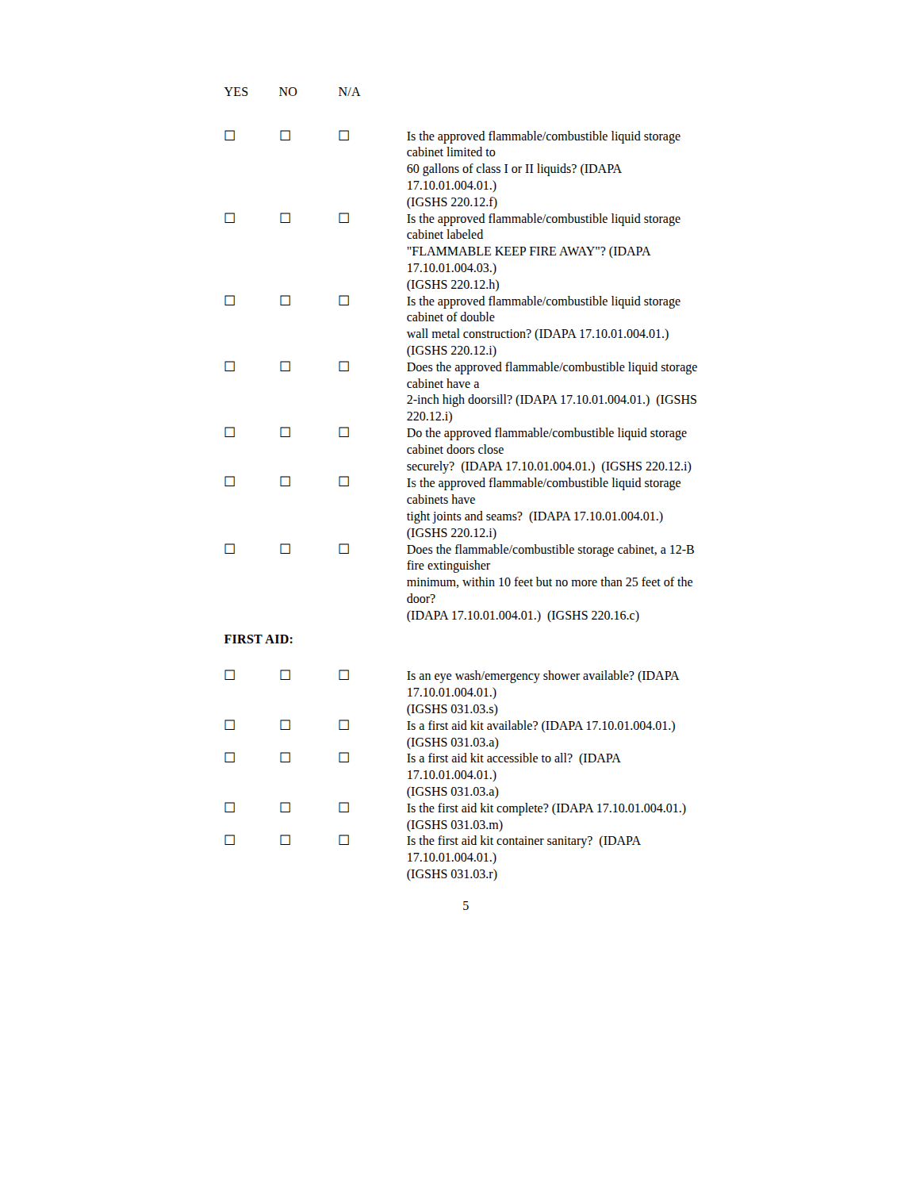YES
NO
N/A
| ☐ | ☐ | ☐ | Is the approved flammable/combustible liquid storage cabinet limited to 60 gallons of class I or II liquids? (IDAPA 17.10.01.004.01.) (IGSHS 220.12.f) |
| ☐ | ☐ | ☐ | Is the approved flammable/combustible liquid storage cabinet labeled "FLAMMABLE KEEP FIRE AWAY"? (IDAPA 17.10.01.004.03.) (IGSHS 220.12.h) |
| ☐ | ☐ | ☐ | Is the approved flammable/combustible liquid storage cabinet of double wall metal construction? (IDAPA 17.10.01.004.01.) (IGSHS 220.12.i) |
| ☐ | ☐ | ☐ | Does the approved flammable/combustible liquid storage cabinet have a 2-inch high doorsill? (IDAPA 17.10.01.004.01.) (IGSHS 220.12.i) |
| ☐ | ☐ | ☐ | Do the approved flammable/combustible liquid storage cabinet doors close securely? (IDAPA 17.10.01.004.01.) (IGSHS 220.12.i) |
| ☐ | ☐ | ☐ | Is the approved flammable/combustible liquid storage cabinets have tight joints and seams? (IDAPA 17.10.01.004.01.) (IGSHS 220.12.i) |
| ☐ | ☐ | ☐ | Does the flammable/combustible storage cabinet, a 12-B fire extinguisher minimum, within 10 feet but no more than 25 feet of the door? (IDAPA 17.10.01.004.01.) (IGSHS 220.16.c) |
FIRST AID:
| ☐ | ☐ | ☐ | Is an eye wash/emergency shower available? (IDAPA 17.10.01.004.01.) (IGSHS 031.03.s) |
| ☐ | ☐ | ☐ | Is a first aid kit available? (IDAPA 17.10.01.004.01.) (IGSHS 031.03.a) |
| ☐ | ☐ | ☐ | Is a first aid kit accessible to all? (IDAPA 17.10.01.004.01.) (IGSHS 031.03.a) |
| ☐ | ☐ | ☐ | Is the first aid kit complete? (IDAPA 17.10.01.004.01.) (IGSHS 031.03.m) |
| ☐ | ☐ | ☐ | Is the first aid kit container sanitary? (IDAPA 17.10.01.004.01.) (IGSHS 031.03.r) |
5